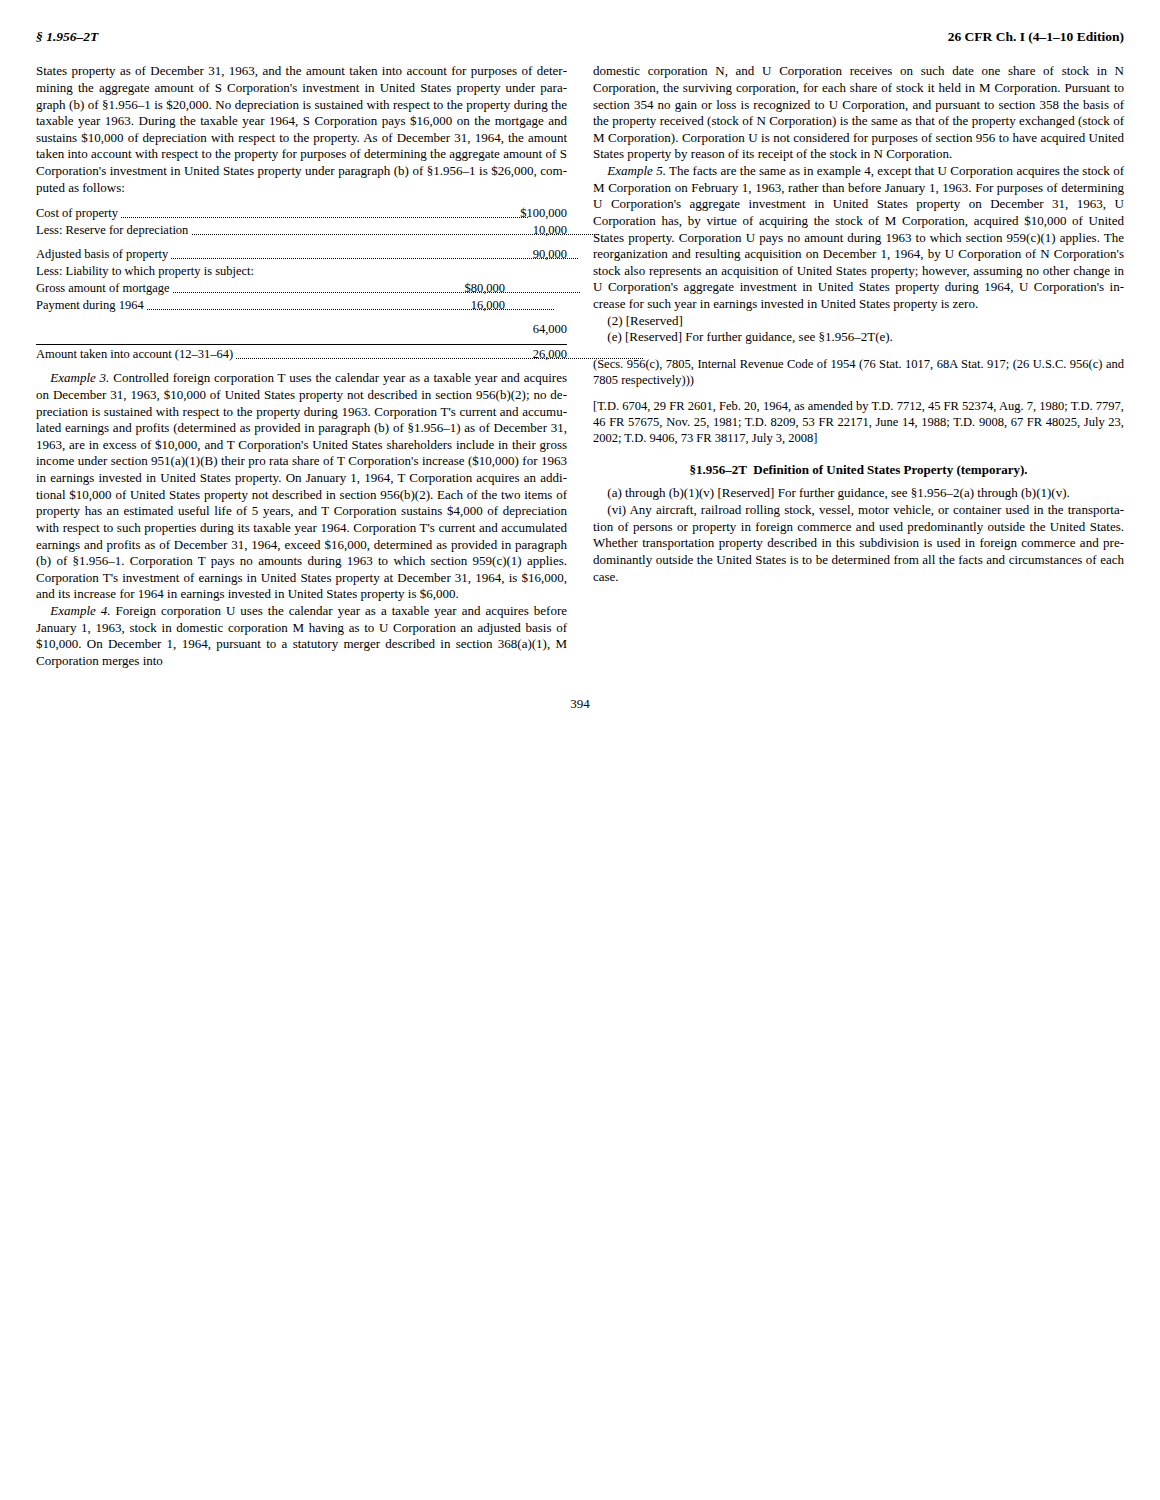§ 1.956–2T
26 CFR Ch. I (4–1–10 Edition)
States property as of December 31, 1963, and the amount taken into account for purposes of determining the aggregate amount of S Corporation's investment in United States property under paragraph (b) of §1.956–1 is $20,000. No depreciation is sustained with respect to the property during the taxable year 1963. During the taxable year 1964, S Corporation pays $16,000 on the mortgage and sustains $10,000 of depreciation with respect to the property. As of December 31, 1964, the amount taken into account with respect to the property for purposes of determining the aggregate amount of S Corporation's investment in United States property under paragraph (b) of §1.956–1 is $26,000, computed as follows:
| Cost of property | | $100,000 |
| Less: Reserve for depreciation | | 10,000 |
| Adjusted basis of property | | 90,000 |
| Less: Liability to which property is subject: | | |
| Gross amount of mortgage | $80,000 | |
| Payment during 1964 | 16,000 | |
| | | 64,000 |
| Amount taken into account (12–31–64) | | 26,000 |
Example 3. Controlled foreign corporation T uses the calendar year as a taxable year and acquires on December 31, 1963, $10,000 of United States property not described in section 956(b)(2); no depreciation is sustained with respect to the property during 1963. Corporation T's current and accumulated earnings and profits (determined as provided in paragraph (b) of §1.956–1) as of December 31, 1963, are in excess of $10,000, and T Corporation's United States shareholders include in their gross income under section 951(a)(1)(B) their pro rata share of T Corporation's increase ($10,000) for 1963 in earnings invested in United States property. On January 1, 1964, T Corporation acquires an additional $10,000 of United States property not described in section 956(b)(2). Each of the two items of property has an estimated useful life of 5 years, and T Corporation sustains $4,000 of depreciation with respect to such properties during its taxable year 1964. Corporation T's current and accumulated earnings and profits as of December 31, 1964, exceed $16,000, determined as provided in paragraph (b) of §1.956–1. Corporation T pays no amounts during 1963 to which section 959(c)(1) applies. Corporation T's investment of earnings in United States property at December 31, 1964, is $16,000, and its increase for 1964 in earnings invested in United States property is $6,000.
Example 4. Foreign corporation U uses the calendar year as a taxable year and acquires before January 1, 1963, stock in domestic corporation M having as to U Corporation an adjusted basis of $10,000. On December 1, 1964, pursuant to a statutory merger described in section 368(a)(1), M Corporation merges into
domestic corporation N, and U Corporation receives on such date one share of stock in N Corporation, the surviving corporation, for each share of stock it held in M Corporation. Pursuant to section 354 no gain or loss is recognized to U Corporation, and pursuant to section 358 the basis of the property received (stock of N Corporation) is the same as that of the property exchanged (stock of M Corporation). Corporation U is not considered for purposes of section 956 to have acquired United States property by reason of its receipt of the stock in N Corporation.
Example 5. The facts are the same as in example 4, except that U Corporation acquires the stock of M Corporation on February 1, 1963, rather than before January 1, 1963. For purposes of determining U Corporation's aggregate investment in United States property on December 31, 1963, U Corporation has, by virtue of acquiring the stock of M Corporation, acquired $10,000 of United States property. Corporation U pays no amount during 1963 to which section 959(c)(1) applies. The reorganization and resulting acquisition on December 1, 1964, by U Corporation of N Corporation's stock also represents an acquisition of United States property; however, assuming no other change in U Corporation's aggregate investment in United States property during 1964, U Corporation's increase for such year in earnings invested in United States property is zero.
(2) [Reserved]
(e) [Reserved] For further guidance, see §1.956–2T(e).
(Secs. 956(c), 7805, Internal Revenue Code of 1954 (76 Stat. 1017, 68A Stat. 917; (26 U.S.C. 956(c) and 7805 respectively)))
[T.D. 6704, 29 FR 2601, Feb. 20, 1964, as amended by T.D. 7712, 45 FR 52374, Aug. 7, 1980; T.D. 7797, 46 FR 57675, Nov. 25, 1981; T.D. 8209, 53 FR 22171, June 14, 1988; T.D. 9008, 67 FR 48025, July 23, 2002; T.D. 9406, 73 FR 38117, July 3, 2008]
§1.956–2T Definition of United States Property (temporary).
(a) through (b)(1)(v) [Reserved] For further guidance, see §1.956–2(a) through (b)(1)(v).
(vi) Any aircraft, railroad rolling stock, vessel, motor vehicle, or container used in the transportation of persons or property in foreign commerce and used predominantly outside the United States. Whether transportation property described in this subdivision is used in foreign commerce and predominantly outside the United States is to be determined from all the facts and circumstances of each case.
394